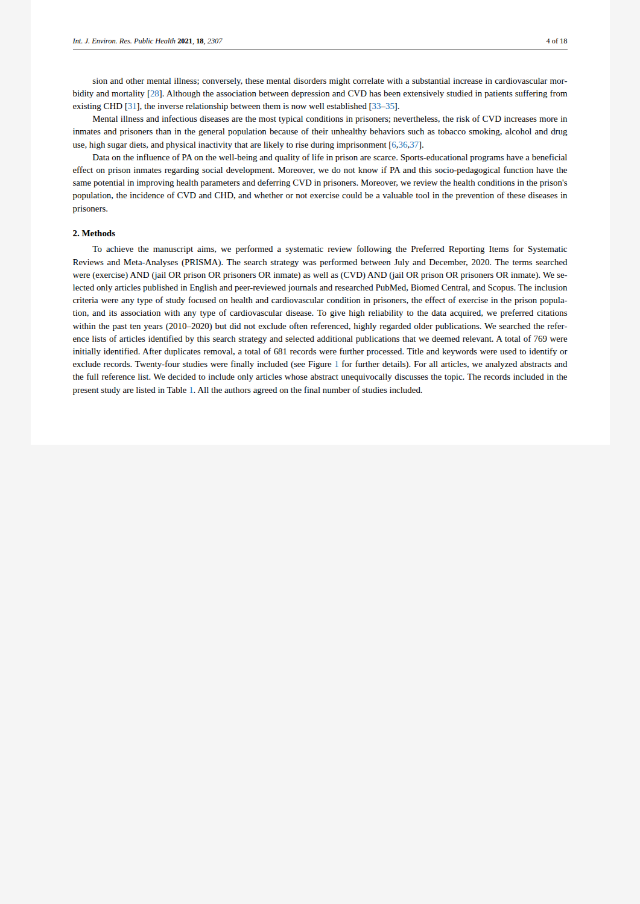Int. J. Environ. Res. Public Health 2021, 18, 2307 4 of 18
sion and other mental illness; conversely, these mental disorders might correlate with a substantial increase in cardiovascular morbidity and mortality [28]. Although the association between depression and CVD has been extensively studied in patients suffering from existing CHD [31], the inverse relationship between them is now well established [33–35].
Mental illness and infectious diseases are the most typical conditions in prisoners; nevertheless, the risk of CVD increases more in inmates and prisoners than in the general population because of their unhealthy behaviors such as tobacco smoking, alcohol and drug use, high sugar diets, and physical inactivity that are likely to rise during imprisonment [6,36,37].
Data on the influence of PA on the well-being and quality of life in prison are scarce. Sports-educational programs have a beneficial effect on prison inmates regarding social development. Moreover, we do not know if PA and this socio-pedagogical function have the same potential in improving health parameters and deferring CVD in prisoners. Moreover, we review the health conditions in the prison's population, the incidence of CVD and CHD, and whether or not exercise could be a valuable tool in the prevention of these diseases in prisoners.
2. Methods
To achieve the manuscript aims, we performed a systematic review following the Preferred Reporting Items for Systematic Reviews and Meta-Analyses (PRISMA). The search strategy was performed between July and December, 2020. The terms searched were (exercise) AND (jail OR prison OR prisoners OR inmate) as well as (CVD) AND (jail OR prison OR prisoners OR inmate). We selected only articles published in English and peer-reviewed journals and researched PubMed, Biomed Central, and Scopus. The inclusion criteria were any type of study focused on health and cardiovascular condition in prisoners, the effect of exercise in the prison population, and its association with any type of cardiovascular disease. To give high reliability to the data acquired, we preferred citations within the past ten years (2010–2020) but did not exclude often referenced, highly regarded older publications. We searched the reference lists of articles identified by this search strategy and selected additional publications that we deemed relevant. A total of 769 were initially identified. After duplicates removal, a total of 681 records were further processed. Title and keywords were used to identify or exclude records. Twenty-four studies were finally included (see Figure 1 for further details). For all articles, we analyzed abstracts and the full reference list. We decided to include only articles whose abstract unequivocally discusses the topic. The records included in the present study are listed in Table 1. All the authors agreed on the final number of studies included.